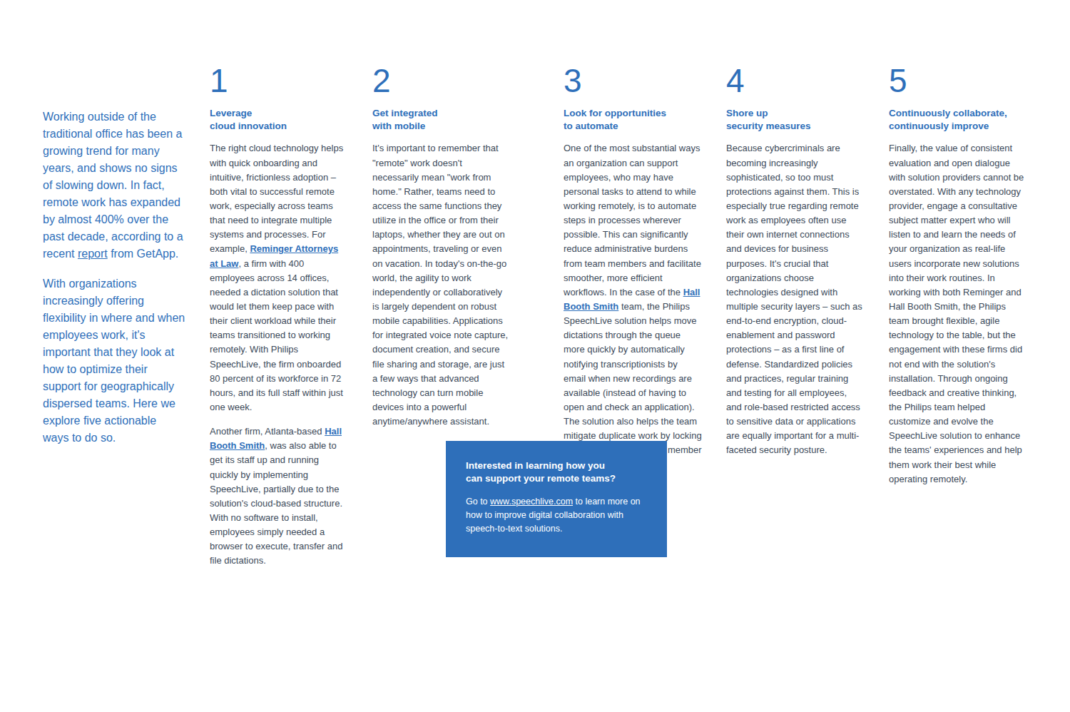Working outside of the traditional office has been a growing trend for many years, and shows no signs of slowing down. In fact, remote work has expanded by almost 400% over the past decade, according to a recent report from GetApp.
With organizations increasingly offering flexibility in where and when employees work, it's important that they look at how to optimize their support for geographically dispersed teams. Here we explore five actionable ways to do so.
1
Leverage
cloud innovation
The right cloud technology helps with quick onboarding and intuitive, frictionless adoption – both vital to successful remote work, especially across teams that need to integrate multiple systems and processes. For example, Reminger Attorneys at Law, a firm with 400 employees across 14 offices, needed a dictation solution that would let them keep pace with their client workload while their teams transitioned to working remotely. With Philips SpeechLive, the firm onboarded 80 percent of its workforce in 72 hours, and its full staff within just one week.
Another firm, Atlanta-based Hall Booth Smith, was also able to get its staff up and running quickly by implementing SpeechLive, partially due to the solution's cloud-based structure. With no software to install, employees simply needed a browser to execute, transfer and file dictations.
2
Get integrated
with mobile
It's important to remember that "remote" work doesn't necessarily mean "work from home." Rather, teams need to access the same functions they utilize in the office or from their laptops, whether they are out on appointments, traveling or even on vacation. In today's on-the-go world, the agility to work independently or collaboratively is largely dependent on robust mobile capabilities. Applications for integrated voice note capture, document creation, and secure file sharing and storage, are just a few ways that advanced technology can turn mobile devices into a powerful anytime/anywhere assistant.
3
Look for opportunities
to automate
One of the most substantial ways an organization can support employees, who may have personal tasks to attend to while working remotely, is to automate steps in processes wherever possible. This can significantly reduce administrative burdens from team members and facilitate smoother, more efficient workflows. In the case of the Hall Booth Smith team, the Philips SpeechLive solution helps move dictations through the queue more quickly by automatically notifying transcriptionists by email when new recordings are available (instead of having to open and check an application). The solution also helps the team mitigate duplicate work by locking a file when another team member is working in it.
4
Shore up
security measures
Because cybercriminals are becoming increasingly sophisticated, so too must protections against them. This is especially true regarding remote work as employees often use their own internet connections and devices for business purposes. It's crucial that organizations choose technologies designed with multiple security layers – such as end-to-end encryption, cloud-enablement and password protections – as a first line of defense. Standardized policies and practices, regular training and testing for all employees, and role-based restricted access to sensitive data or applications are equally important for a multi-faceted security posture.
5
Continuously collaborate,
continuously improve
Finally, the value of consistent evaluation and open dialogue with solution providers cannot be overstated. With any technology provider, engage a consultative subject matter expert who will listen to and learn the needs of your organization as real-life users incorporate new solutions into their work routines. In working with both Reminger and Hall Booth Smith, the Philips team brought flexible, agile technology to the table, but the engagement with these firms did not end with the solution's installation. Through ongoing feedback and creative thinking, the Philips team helped customize and evolve the SpeechLive solution to enhance the teams' experiences and help them work their best while operating remotely.
Interested in learning how you
can support your remote teams?
Go to www.speechlive.com to learn more on how to improve digital collaboration with speech-to-text solutions.